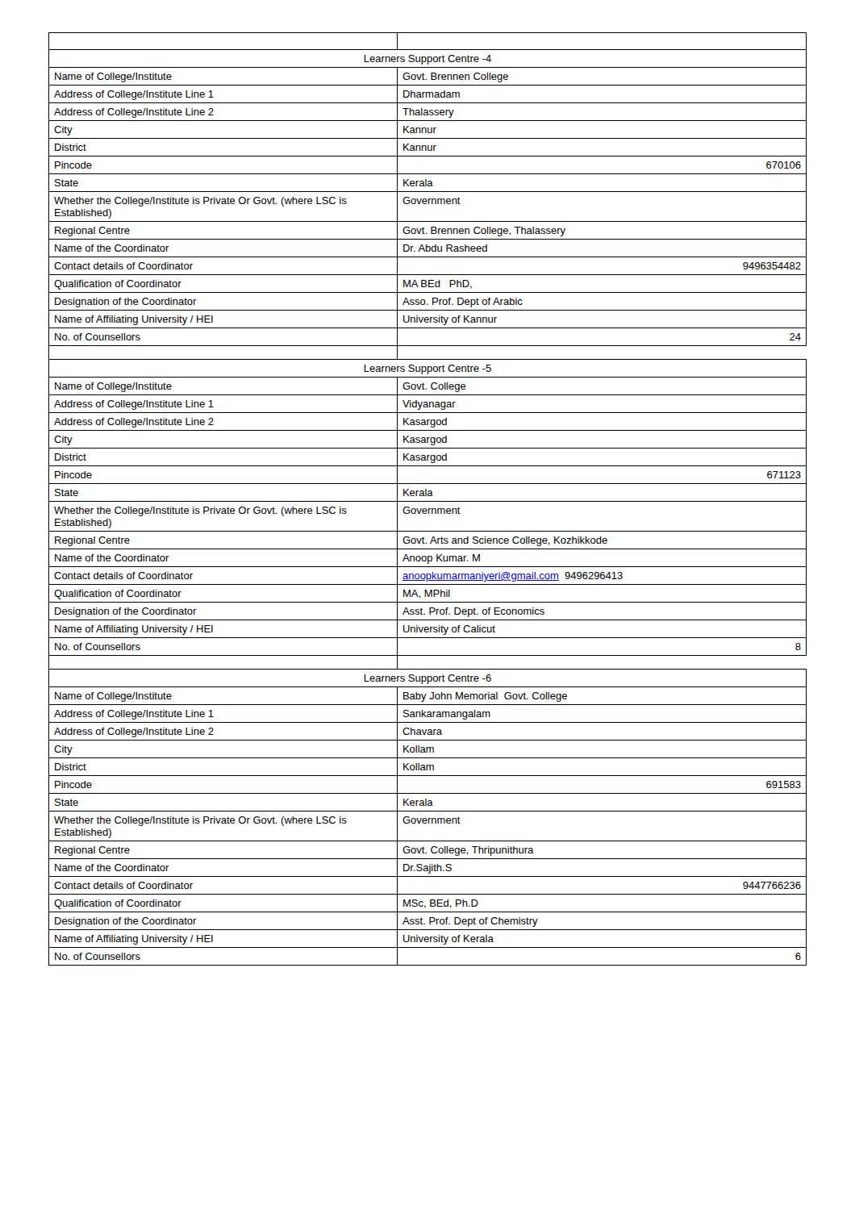| Learners Support Centre -4 |
| Name of College/Institute | Govt. Brennen College |
| Address of College/Institute Line 1 | Dharmadam |
| Address of College/Institute Line 2 | Thalassery |
| City | Kannur |
| District | Kannur |
| Pincode | 670106 |
| State | Kerala |
| Whether the College/Institute is Private Or Govt. (where LSC is Established) | Government |
| Regional Centre | Govt. Brennen College, Thalassery |
| Name of the Coordinator | Dr. Abdu Rasheed |
| Contact details of Coordinator | 9496354482 |
| Qualification of Coordinator | MA BEd PhD, |
| Designation of the Coordinator | Asso. Prof. Dept of Arabic |
| Name of Affiliating University / HEI | University of Kannur |
| No. of Counsellors | 24 |
| Learners Support Centre -5 |
| Name of College/Institute | Govt. College |
| Address of College/Institute Line 1 | Vidyanagar |
| Address of College/Institute Line 2 | Kasargod |
| City | Kasargod |
| District | Kasargod |
| Pincode | 671123 |
| State | Kerala |
| Whether the College/Institute is Private Or Govt. (where LSC is Established) | Government |
| Regional Centre | Govt. Arts and Science College, Kozhikkode |
| Name of the Coordinator | Anoop Kumar. M |
| Contact details of Coordinator | anoopkumarmaniyeri@gmail.com 9496296413 |
| Qualification of Coordinator | MA, MPhil |
| Designation of the Coordinator | Asst. Prof. Dept. of Economics |
| Name of Affiliating University / HEI | University of Calicut |
| No. of Counsellors | 8 |
| Learners Support Centre -6 |
| Name of College/Institute | Baby John Memorial Govt. College |
| Address of College/Institute Line 1 | Sankaramangalam |
| Address of College/Institute Line 2 | Chavara |
| City | Kollam |
| District | Kollam |
| Pincode | 691583 |
| State | Kerala |
| Whether the College/Institute is Private Or Govt. (where LSC is Established) | Government |
| Regional Centre | Govt. College, Thripunithura |
| Name of the Coordinator | Dr.Sajith.S |
| Contact details of Coordinator | 9447766236 |
| Qualification of Coordinator | MSc, BEd, Ph.D |
| Designation of the Coordinator | Asst. Prof. Dept of Chemistry |
| Name of Affiliating University / HEI | University of Kerala |
| No. of Counsellors | 6 |